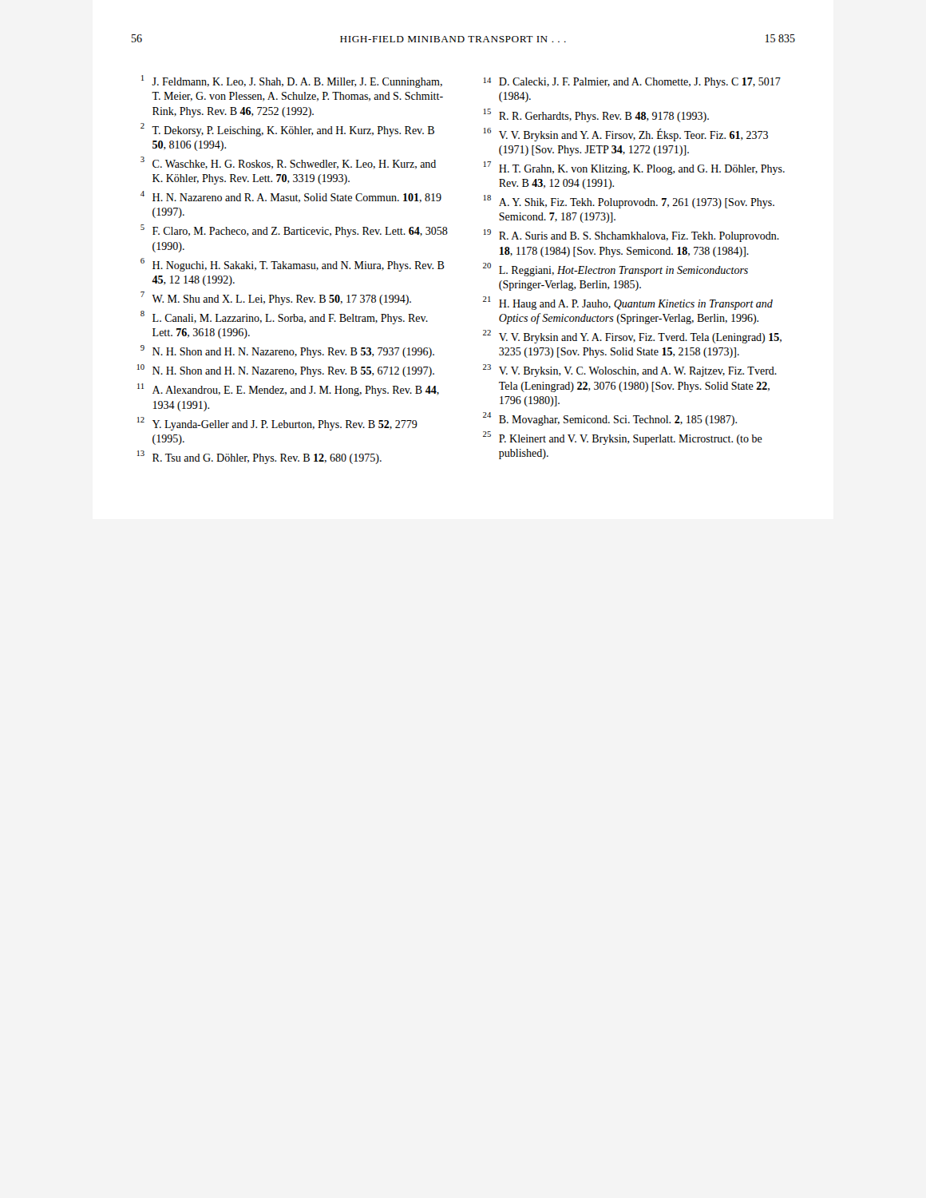56 High-field miniband transport in . . . 15 835
J. Feldmann, K. Leo, J. Shah, D. A. B. Miller, J. E. Cunningham, T. Meier, G. von Plessen, A. Schulze, P. Thomas, and S. Schmitt-Rink, Phys. Rev. B 46, 7252 (1992).
T. Dekorsy, P. Leisching, K. Köhler, and H. Kurz, Phys. Rev. B 50, 8106 (1994).
C. Waschke, H. G. Roskos, R. Schwedler, K. Leo, H. Kurz, and K. Köhler, Phys. Rev. Lett. 70, 3319 (1993).
H. N. Nazareno and R. A. Masut, Solid State Commun. 101, 819 (1997).
F. Claro, M. Pacheco, and Z. Barticevic, Phys. Rev. Lett. 64, 3058 (1990).
H. Noguchi, H. Sakaki, T. Takamasu, and N. Miura, Phys. Rev. B 45, 12 148 (1992).
W. M. Shu and X. L. Lei, Phys. Rev. B 50, 17 378 (1994).
L. Canali, M. Lazzarino, L. Sorba, and F. Beltram, Phys. Rev. Lett. 76, 3618 (1996).
N. H. Shon and H. N. Nazareno, Phys. Rev. B 53, 7937 (1996).
N. H. Shon and H. N. Nazareno, Phys. Rev. B 55, 6712 (1997).
A. Alexandrou, E. E. Mendez, and J. M. Hong, Phys. Rev. B 44, 1934 (1991).
Y. Lyanda-Geller and J. P. Leburton, Phys. Rev. B 52, 2779 (1995).
R. Tsu and G. Döhler, Phys. Rev. B 12, 680 (1975).
D. Calecki, J. F. Palmier, and A. Chomette, J. Phys. C 17, 5017 (1984).
R. R. Gerhardts, Phys. Rev. B 48, 9178 (1993).
V. V. Bryksin and Y. A. Firsov, Zh. Éksp. Teor. Fiz. 61, 2373 (1971) [Sov. Phys. JETP 34, 1272 (1971)].
H. T. Grahn, K. von Klitzing, K. Ploog, and G. H. Döhler, Phys. Rev. B 43, 12 094 (1991).
A. Y. Shik, Fiz. Tekh. Poluprovodn. 7, 261 (1973) [Sov. Phys. Semicond. 7, 187 (1973)].
R. A. Suris and B. S. Shchamkhalova, Fiz. Tekh. Poluprovodn. 18, 1178 (1984) [Sov. Phys. Semicond. 18, 738 (1984)].
L. Reggiani, Hot-Electron Transport in Semiconductors (Springer-Verlag, Berlin, 1985).
H. Haug and A. P. Jauho, Quantum Kinetics in Transport and Optics of Semiconductors (Springer-Verlag, Berlin, 1996).
V. V. Bryksin and Y. A. Firsov, Fiz. Tverd. Tela (Leningrad) 15, 3235 (1973) [Sov. Phys. Solid State 15, 2158 (1973)].
V. V. Bryksin, V. C. Woloschin, and A. W. Rajtzev, Fiz. Tverd. Tela (Leningrad) 22, 3076 (1980) [Sov. Phys. Solid State 22, 1796 (1980)].
B. Movaghar, Semicond. Sci. Technol. 2, 185 (1987).
P. Kleinert and V. V. Bryksin, Superlatt. Microstruct. (to be published).